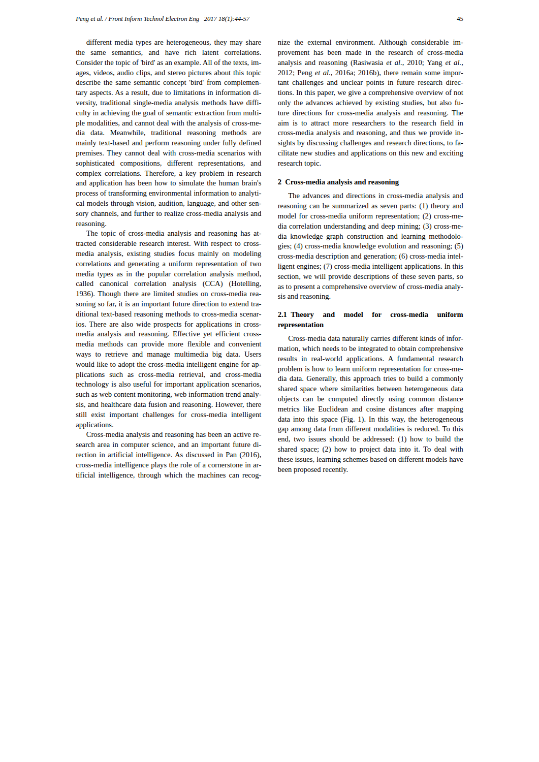Peng et al. / Front Inform Technol Electron Eng 2017 18(1):44-57 45
different media types are heterogeneous, they may share the same semantics, and have rich latent correlations. Consider the topic of 'bird' as an example. All of the texts, images, videos, audio clips, and stereo pictures about this topic describe the same semantic concept 'bird' from complementary aspects. As a result, due to limitations in information diversity, traditional single-media analysis methods have difficulty in achieving the goal of semantic extraction from multiple modalities, and cannot deal with the analysis of cross-media data. Meanwhile, traditional reasoning methods are mainly text-based and perform reasoning under fully defined premises. They cannot deal with cross-media scenarios with sophisticated compositions, different representations, and complex correlations. Therefore, a key problem in research and application has been how to simulate the human brain's process of transforming environmental information to analytical models through vision, audition, language, and other sensory channels, and further to realize cross-media analysis and reasoning.
The topic of cross-media analysis and reasoning has attracted considerable research interest. With respect to cross-media analysis, existing studies focus mainly on modeling correlations and generating a uniform representation of two media types as in the popular correlation analysis method, called canonical correlation analysis (CCA) (Hotelling, 1936). Though there are limited studies on cross-media reasoning so far, it is an important future direction to extend traditional text-based reasoning methods to cross-media scenarios. There are also wide prospects for applications in cross-media analysis and reasoning. Effective yet efficient cross-media methods can provide more flexible and convenient ways to retrieve and manage multimedia big data. Users would like to adopt the cross-media intelligent engine for applications such as cross-media retrieval, and cross-media technology is also useful for important application scenarios, such as web content monitoring, web information trend analysis, and healthcare data fusion and reasoning. However, there still exist important challenges for cross-media intelligent applications.
Cross-media analysis and reasoning has been an active research area in computer science, and an important future direction in artificial intelligence. As discussed in Pan (2016), cross-media intelligence plays the role of a cornerstone in artificial intelligence, through which the machines can recognize the external environment. Although considerable improvement has been made in the research of cross-media analysis and reasoning (Rasiwasia et al., 2010; Yang et al., 2012; Peng et al., 2016a; 2016b), there remain some important challenges and unclear points in future research directions. In this paper, we give a comprehensive overview of not only the advances achieved by existing studies, but also future directions for cross-media analysis and reasoning. The aim is to attract more researchers to the research field in cross-media analysis and reasoning, and thus we provide insights by discussing challenges and research directions, to facilitate new studies and applications on this new and exciting research topic.
2 Cross-media analysis and reasoning
The advances and directions in cross-media analysis and reasoning can be summarized as seven parts: (1) theory and model for cross-media uniform representation; (2) cross-media correlation understanding and deep mining; (3) cross-media knowledge graph construction and learning methodologies; (4) cross-media knowledge evolution and reasoning; (5) cross-media description and generation; (6) cross-media intelligent engines; (7) cross-media intelligent applications. In this section, we will provide descriptions of these seven parts, so as to present a comprehensive overview of cross-media analysis and reasoning.
2.1 Theory and model for cross-media uniform representation
Cross-media data naturally carries different kinds of information, which needs to be integrated to obtain comprehensive results in real-world applications. A fundamental research problem is how to learn uniform representation for cross-media data. Generally, this approach tries to build a commonly shared space where similarities between heterogeneous data objects can be computed directly using common distance metrics like Euclidean and cosine distances after mapping data into this space (Fig. 1). In this way, the heterogeneous gap among data from different modalities is reduced. To this end, two issues should be addressed: (1) how to build the shared space; (2) how to project data into it. To deal with these issues, learning schemes based on different models have been proposed recently.